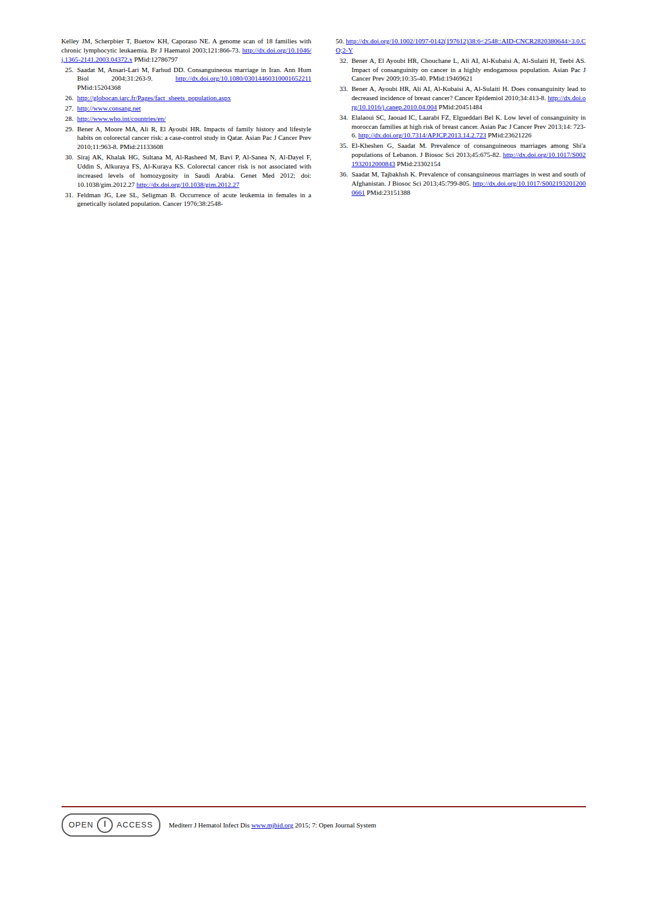Kelley JM, Scherpbier T, Buetow KH, Caporaso NE. A genome scan of 18 families with chronic lymphocytic leukaemia. Br J Haematol 2003;121:866-73. http://dx.doi.org/10.1046/j.1365-2141.2003.04372.x PMid:12786797
25. Saadat M, Ansari-Lari M, Farhud DD. Consanguineous marriage in Iran. Ann Hum Biol 2004;31:263-9. http://dx.doi.org/10.1080/03014460310001652211 PMid:15204368
26. http://globocan.iarc.fr/Pages/fact_sheets_population.aspx
27. http://www.consang.net
28. http://www.who.int/countries/en/
29. Bener A, Moore MA, Ali R, El Ayoubi HR. Impacts of family history and lifestyle habits on colorectal cancer risk: a case-control study in Qatar. Asian Pac J Cancer Prev 2010;11:963-8. PMid:21133608
30. Siraj AK, Khalak HG, Sultana M, Al-Rasheed M, Bavi P, Al-Sanea N, Al-Dayel F, Uddin S, Alkuraya FS, Al-Kuraya KS. Colorectal cancer risk is not associated with increased levels of homozygosity in Saudi Arabia. Genet Med 2012; doi: 10.1038/gim.2012.27 http://dx.doi.org/10.1038/gim.2012.27
31. Feldman JG, Lee SL, Seligman B. Occurrence of acute leukemia in females in a genetically isolated population. Cancer 1976;38:2548-
50. http://dx.doi.org/10.1002/1097-0142(197612)38:6<2548::AID-CNCR2820380644>3.0.CO;2-Y
32. Bener A, El Ayoubi HR, Chouchane L, Ali AI, Al-Kubaisi A, Al-Sulaiti H, Teebi AS. Impact of consanguinity on cancer in a highly endogamous population. Asian Pac J Cancer Prev 2009;10:35-40. PMid:19469621
33. Bener A, Ayoubi HR, Ali AI, Al-Kubaisi A, Al-Sulaiti H. Does consanguinity lead to decreased incidence of breast cancer? Cancer Epidemiol 2010;34:413-8. http://dx.doi.org/10.1016/j.canep.2010.04.004 PMid:20451484
34. Elalaoui SC, Jaouad IC, Laarabi FZ, Elgueddari Bel K. Low level of consanguinity in moroccan families at high risk of breast cancer. Asian Pac J Cancer Prev 2013;14: 723-6. http://dx.doi.org/10.7314/APJCP.2013.14.2.723 PMid:23621226
35. El-Kheshen G, Saadat M. Prevalence of consanguineous marriages among Shi'a populations of Lebanon. J Biosoc Sci 2013;45:675-82. http://dx.doi.org/10.1017/S0021932012000843 PMid:23302154
36. Saadat M, Tajbakhsh K. Prevalence of consanguineous marriages in west and south of Afghanistan. J Biosoc Sci 2013;45:799-805. http://dx.doi.org/10.1017/S0021932012000661 PMid:23151388
OPEN ACCESS
Mediterr J Hematol Infect Dis www.mjhid.org 2015; 7: Open Journal System